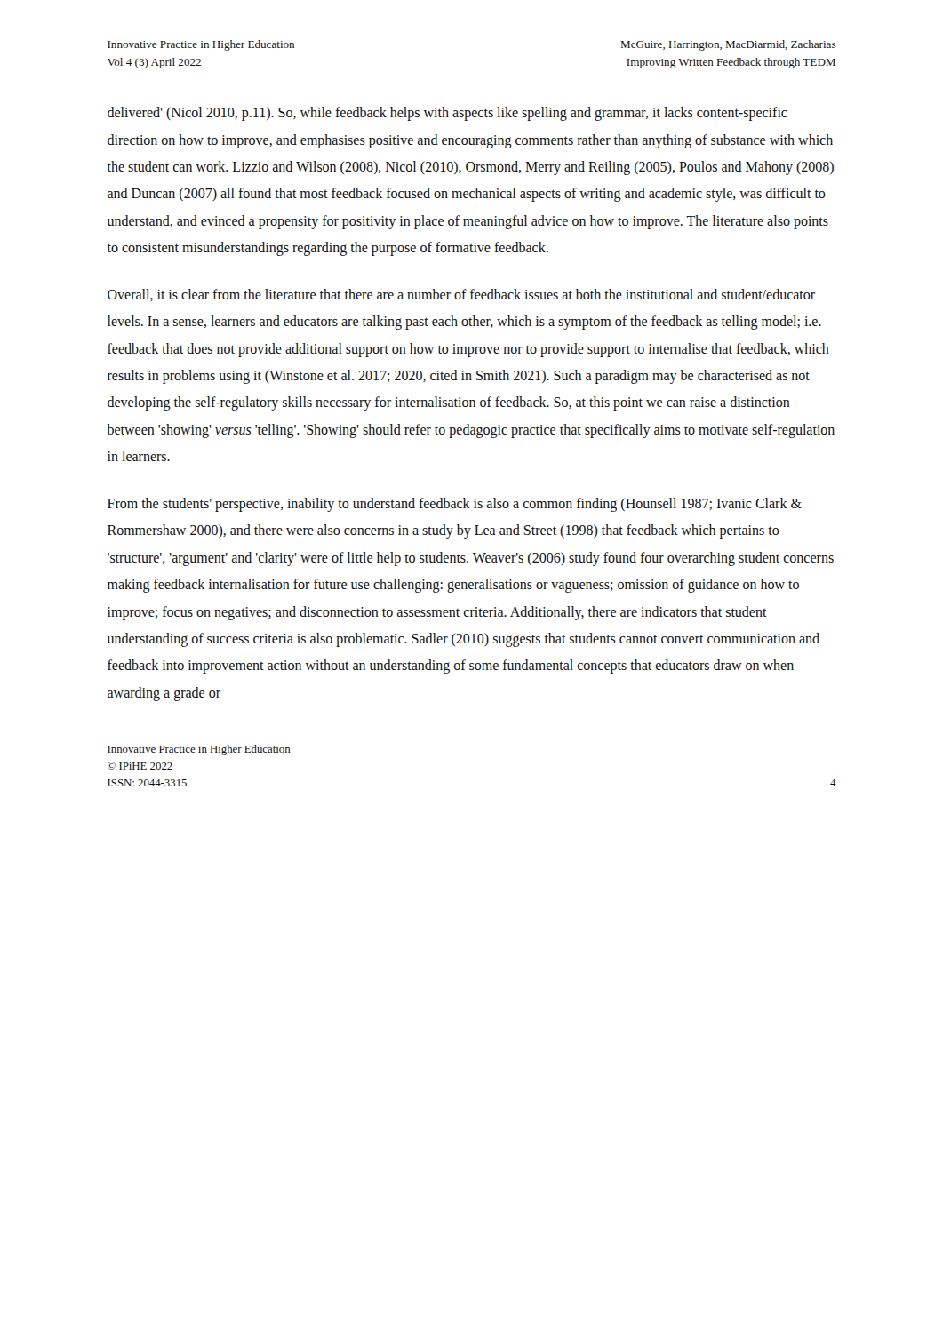Innovative Practice in Higher Education
Vol 4 (3) April 2022
McGuire, Harrington, MacDiarmid, Zacharias
Improving Written Feedback through TEDM
delivered' (Nicol 2010, p.11). So, while feedback helps with aspects like spelling and grammar, it lacks content-specific direction on how to improve, and emphasises positive and encouraging comments rather than anything of substance with which the student can work. Lizzio and Wilson (2008), Nicol (2010), Orsmond, Merry and Reiling (2005), Poulos and Mahony (2008) and Duncan (2007) all found that most feedback focused on mechanical aspects of writing and academic style, was difficult to understand, and evinced a propensity for positivity in place of meaningful advice on how to improve. The literature also points to consistent misunderstandings regarding the purpose of formative feedback.
Overall, it is clear from the literature that there are a number of feedback issues at both the institutional and student/educator levels. In a sense, learners and educators are talking past each other, which is a symptom of the feedback as telling model; i.e. feedback that does not provide additional support on how to improve nor to provide support to internalise that feedback, which results in problems using it (Winstone et al. 2017; 2020, cited in Smith 2021). Such a paradigm may be characterised as not developing the self-regulatory skills necessary for internalisation of feedback. So, at this point we can raise a distinction between 'showing' versus 'telling'. 'Showing' should refer to pedagogic practice that specifically aims to motivate self-regulation in learners.
From the students' perspective, inability to understand feedback is also a common finding (Hounsell 1987; Ivanic Clark & Rommershaw 2000), and there were also concerns in a study by Lea and Street (1998) that feedback which pertains to 'structure', 'argument' and 'clarity' were of little help to students. Weaver's (2006) study found four overarching student concerns making feedback internalisation for future use challenging: generalisations or vagueness; omission of guidance on how to improve; focus on negatives; and disconnection to assessment criteria. Additionally, there are indicators that student understanding of success criteria is also problematic. Sadler (2010) suggests that students cannot convert communication and feedback into improvement action without an understanding of some fundamental concepts that educators draw on when awarding a grade or
Innovative Practice in Higher Education
© IPiHE 2022
ISSN: 2044-3315
4